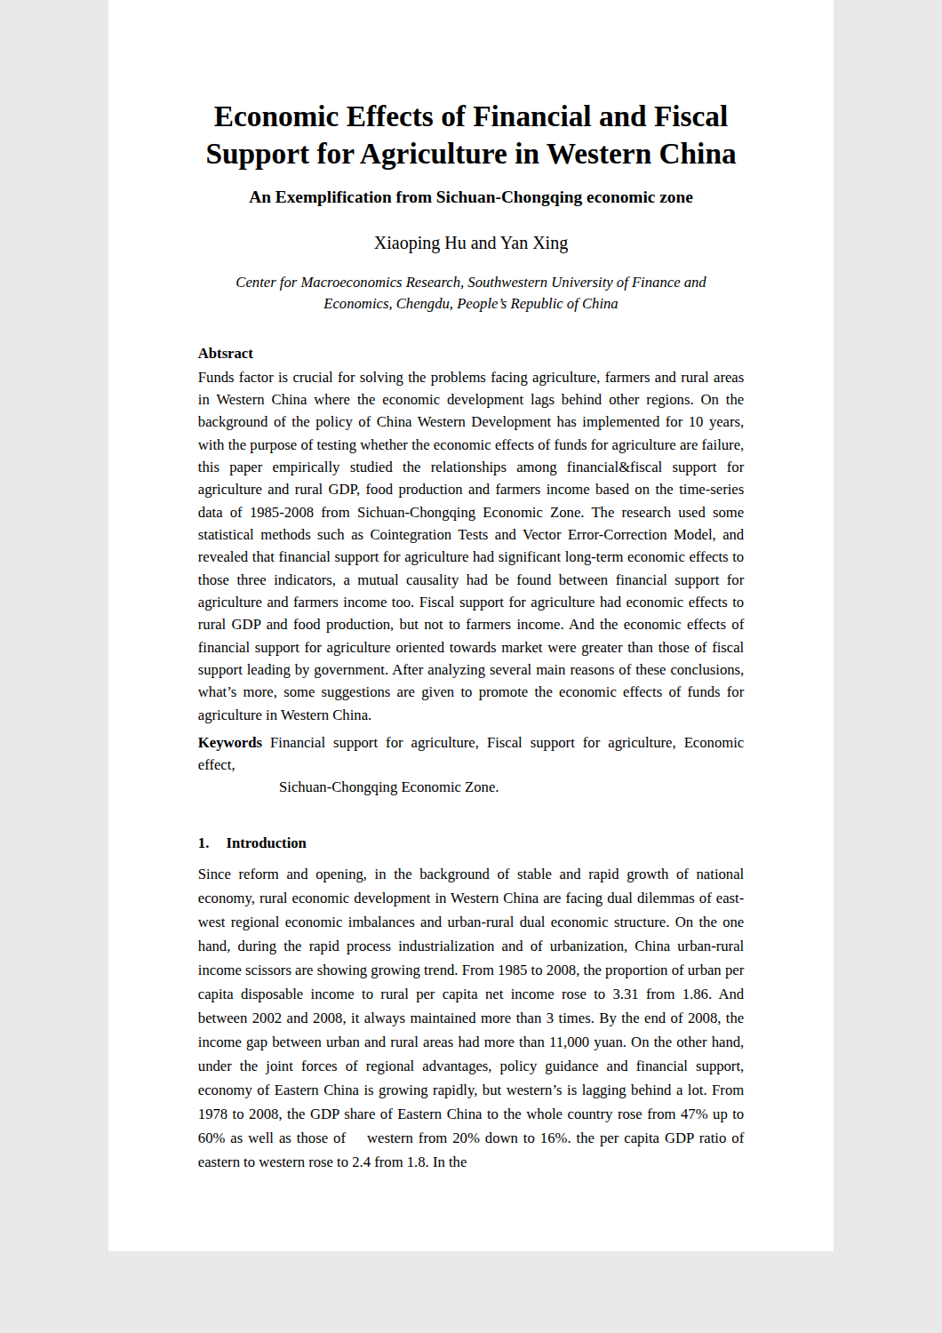Economic Effects of Financial and Fiscal Support for Agriculture in Western China
An Exemplification from Sichuan-Chongqing economic zone
Xiaoping Hu and Yan Xing
Center for Macroeconomics Research, Southwestern University of Finance and Economics, Chengdu, People’s Republic of China
Abtsract
Funds factor is crucial for solving the problems facing agriculture, farmers and rural areas in Western China where the economic development lags behind other regions. On the background of the policy of China Western Development has implemented for 10 years, with the purpose of testing whether the economic effects of funds for agriculture are failure, this paper empirically studied the relationships among financial&fiscal support for agriculture and rural GDP, food production and farmers income based on the time-series data of 1985-2008 from Sichuan-Chongqing Economic Zone. The research used some statistical methods such as Cointegration Tests and Vector Error-Correction Model, and revealed that financial support for agriculture had significant long-term economic effects to those three indicators, a mutual causality had be found between financial support for agriculture and farmers income too. Fiscal support for agriculture had economic effects to rural GDP and food production, but not to farmers income. And the economic effects of financial support for agriculture oriented towards market were greater than those of fiscal support leading by government. After analyzing several main reasons of these conclusions, what’s more, some suggestions are given to promote the economic effects of funds for agriculture in Western China.
Keywords Financial support for agriculture, Fiscal support for agriculture, Economic effect, Sichuan-Chongqing Economic Zone.
1. Introduction
Since reform and opening, in the background of stable and rapid growth of national economy, rural economic development in Western China are facing dual dilemmas of east-west regional economic imbalances and urban-rural dual economic structure. On the one hand, during the rapid process industrialization and of urbanization, China urban-rural income scissors are showing growing trend. From 1985 to 2008, the proportion of urban per capita disposable income to rural per capita net income rose to 3.31 from 1.86. And between 2002 and 2008, it always maintained more than 3 times. By the end of 2008, the income gap between urban and rural areas had more than 11,000 yuan. On the other hand, under the joint forces of regional advantages, policy guidance and financial support, economy of Eastern China is growing rapidly, but western’s is lagging behind a lot. From 1978 to 2008, the GDP share of Eastern China to the whole country rose from 47% up to 60% as well as those of western from 20% down to 16%. the per capita GDP ratio of eastern to western rose to 2.4 from 1.8. In the